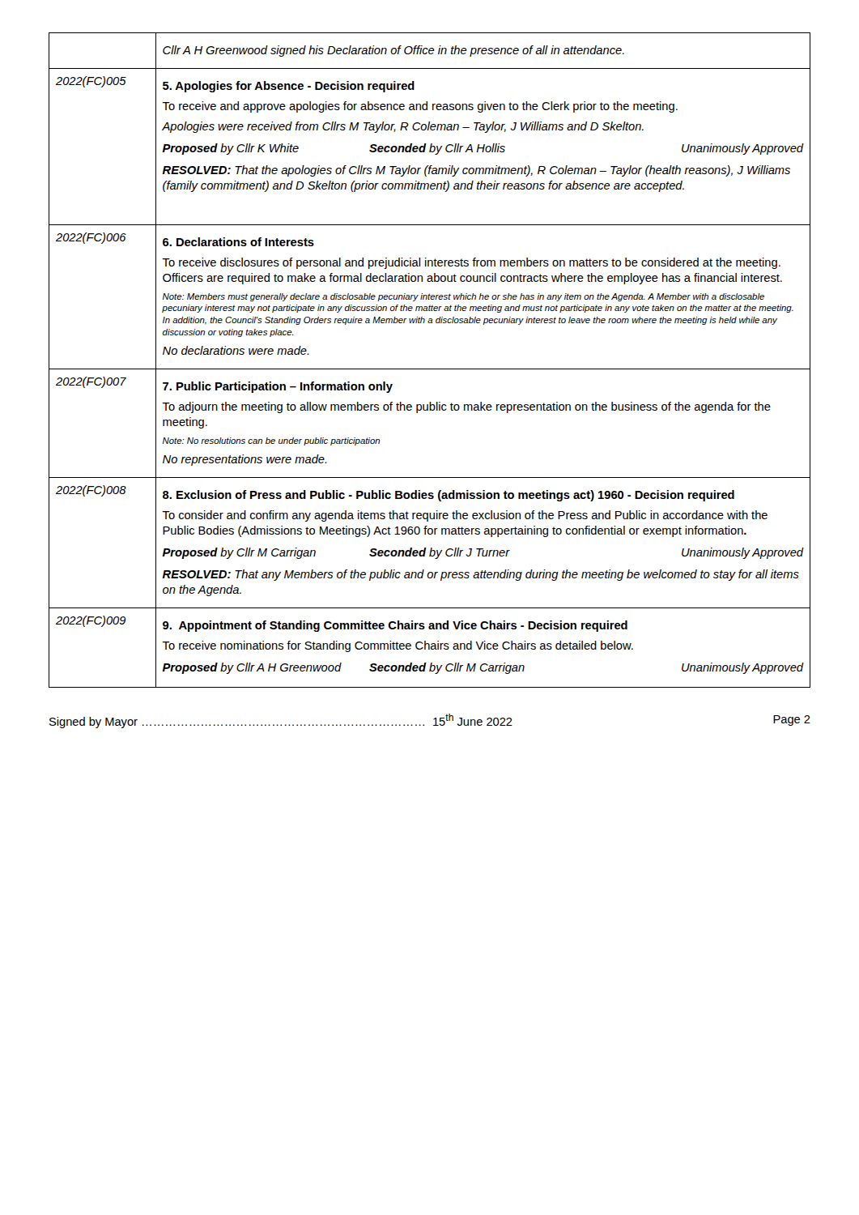| | Cllr A H Greenwood signed his Declaration of Office in the presence of all in attendance. |
| 2022(FC)005 | 5. Apologies for Absence - Decision required To receive and approve apologies for absence and reasons given to the Clerk prior to the meeting. Apologies were received from Cllrs M Taylor, R Coleman – Taylor, J Williams and D Skelton. Proposed by Cllr K White Seconded by Cllr A Hollis Unanimously Approved RESOLVED: That the apologies of Cllrs M Taylor (family commitment), R Coleman – Taylor (health reasons), J Williams (family commitment) and D Skelton (prior commitment) and their reasons for absence are accepted. |
| 2022(FC)006 | 6. Declarations of Interests To receive disclosures of personal and prejudicial interests from members on matters to be considered at the meeting. Officers are required to make a formal declaration about council contracts where the employee has a financial interest. Note: Members must generally declare a disclosable pecuniary interest which he or she has in any item on the Agenda. A Member with a disclosable pecuniary interest may not participate in any discussion of the matter at the meeting and must not participate in any vote taken on the matter at the meeting. In addition, the Council's Standing Orders require a Member with a disclosable pecuniary interest to leave the room where the meeting is held while any discussion or voting takes place. No declarations were made. |
| 2022(FC)007 | 7. Public Participation – Information only To adjourn the meeting to allow members of the public to make representation on the business of the agenda for the meeting. Note: No resolutions can be under public participation No representations were made. |
| 2022(FC)008 | 8. Exclusion of Press and Public - Public Bodies (admission to meetings act) 1960 - Decision required To consider and confirm any agenda items that require the exclusion of the Press and Public in accordance with the Public Bodies (Admissions to Meetings) Act 1960 for matters appertaining to confidential or exempt information . Proposed by Cllr M Carrigan Seconded by Cllr J Turner Unanimously Approved RESOLVED: That any Members of the public and or press attending during the meeting be welcomed to stay for all items on the Agenda. |
| 2022(FC)009 | 9. Appointment of Standing Committee Chairs and Vice Chairs - Decision required To receive nominations for Standing Committee Chairs and Vice Chairs as detailed below. Proposed by Cllr A H Greenwood Seconded by Cllr M Carrigan Unanimously Approved |
Signed by Mayor ……………………………………………………………… 15th June 2022 Page 2